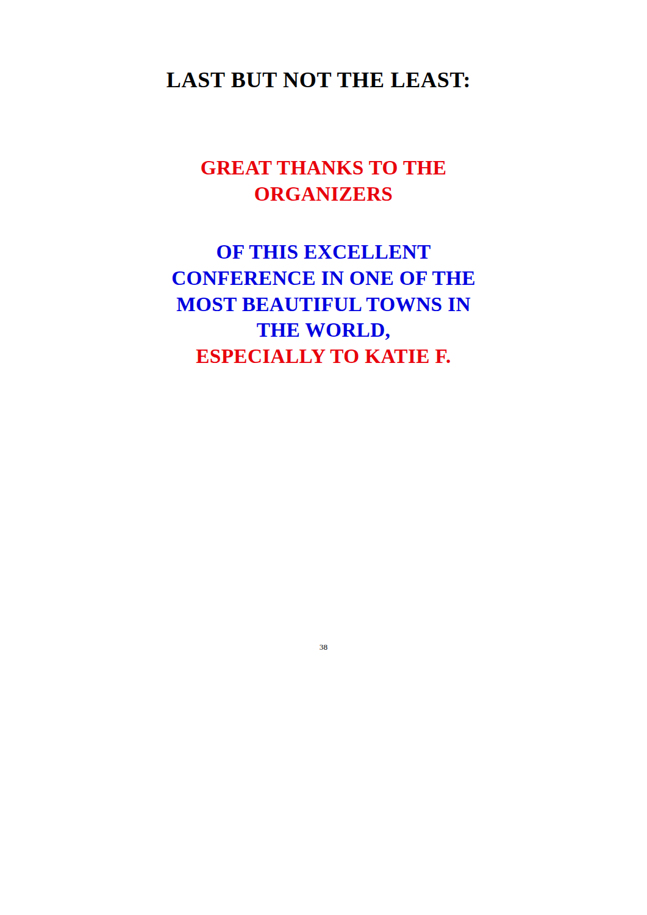LAST BUT NOT THE LEAST:
GREAT THANKS TO THE
ORGANIZERS
OF THIS EXCELLENT
CONFERENCE IN ONE OF THE
MOST BEAUTIFUL TOWNS IN
THE WORLD,
ESPECIALLY TO KATIE F.
38